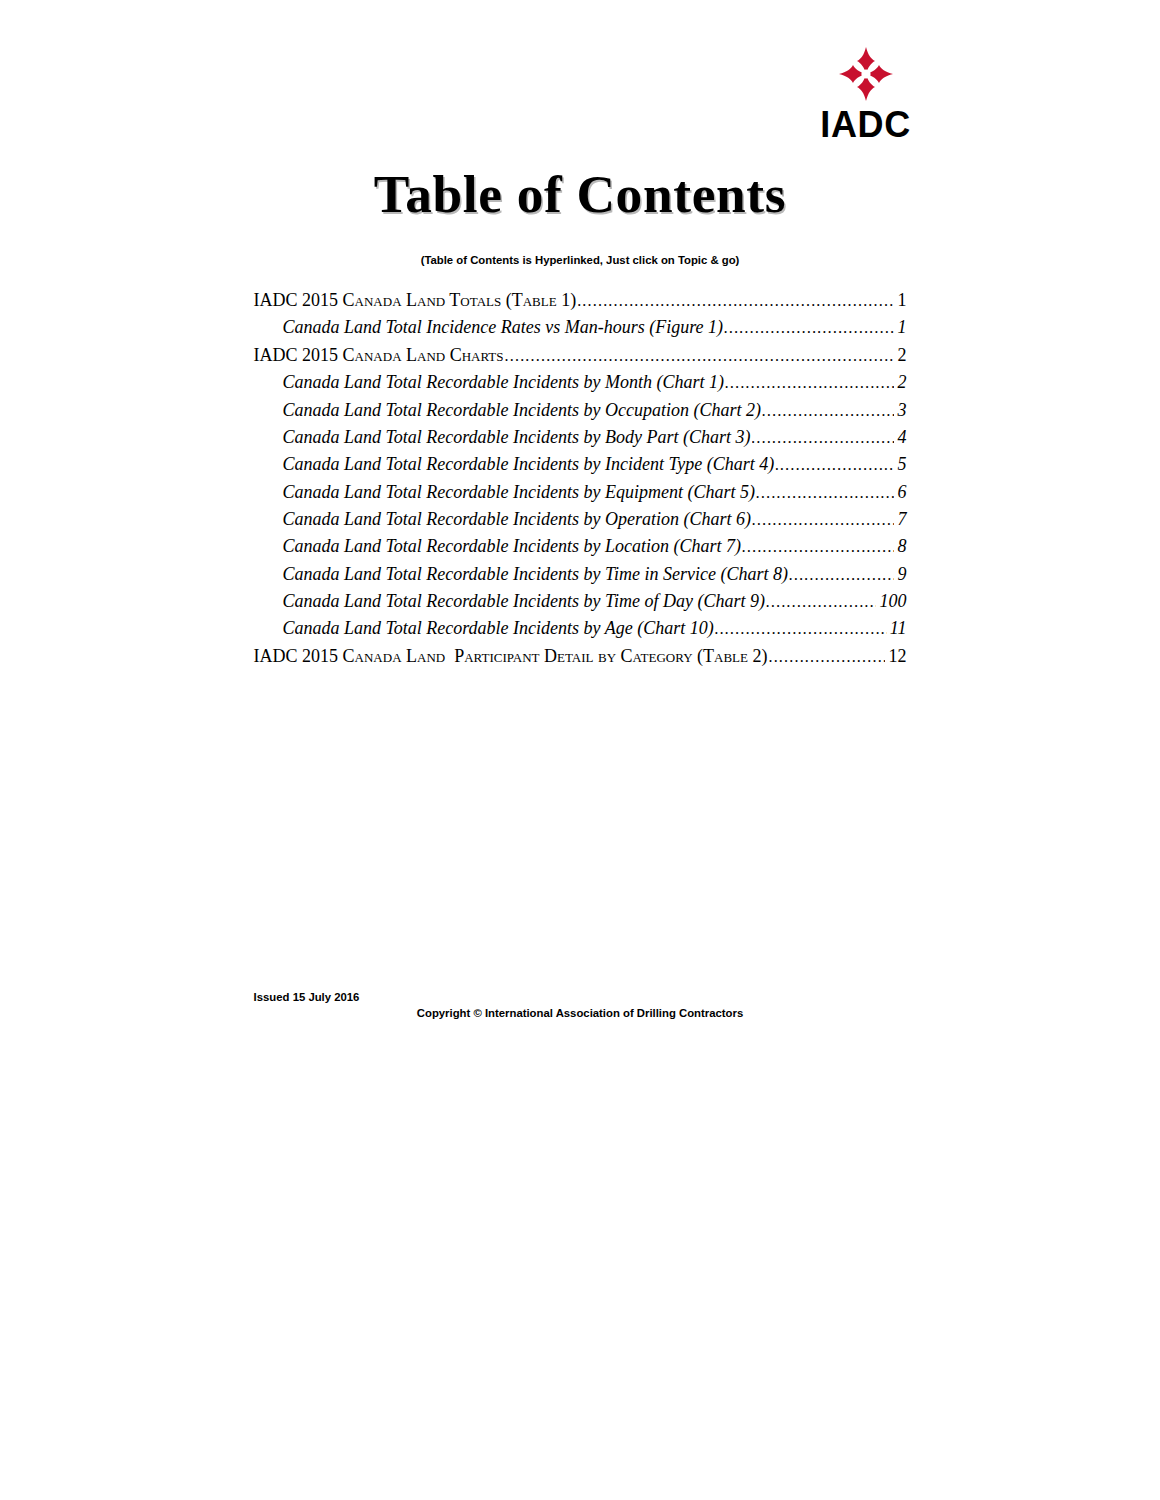IADC
Table of Contents
(Table of Contents is Hyperlinked, Just click on Topic & go)
IADC 2015 Canada Land Totals (Table 1).......................................................................... 1
Canada Land Total Incidence Rates vs Man-hours (Figure 1)............................................ 1
IADC 2015 Canada Land Charts........................................................................................... 2
Canada Land Total Recordable Incidents by Month (Chart 1)............................................ 2
Canada Land Total Recordable Incidents by Occupation (Chart 2)..................................... 3
Canada Land Total Recordable Incidents by Body Part (Chart 3)....................................... 4
Canada Land Total Recordable Incidents by Incident Type (Chart 4)................................. 5
Canada Land Total Recordable Incidents by Equipment (Chart 5)..................................... 6
Canada Land Total Recordable Incidents by Operation (Chart 6)....................................... 7
Canada Land Total Recordable Incidents by Location (Chart 7)......................................... 8
Canada Land Total Recordable Incidents by Time in Service (Chart 8)............................... 9
Canada Land Total Recordable Incidents by Time of Day (Chart 9)................................ 100
Canada Land Total Recordable Incidents by Age (Chart 10)............................................. 11
IADC 2015 Canada Land Participant Detail by Category (Table 2)........................... 12
Issued 15 July 2016
Copyright © International Association of Drilling Contractors